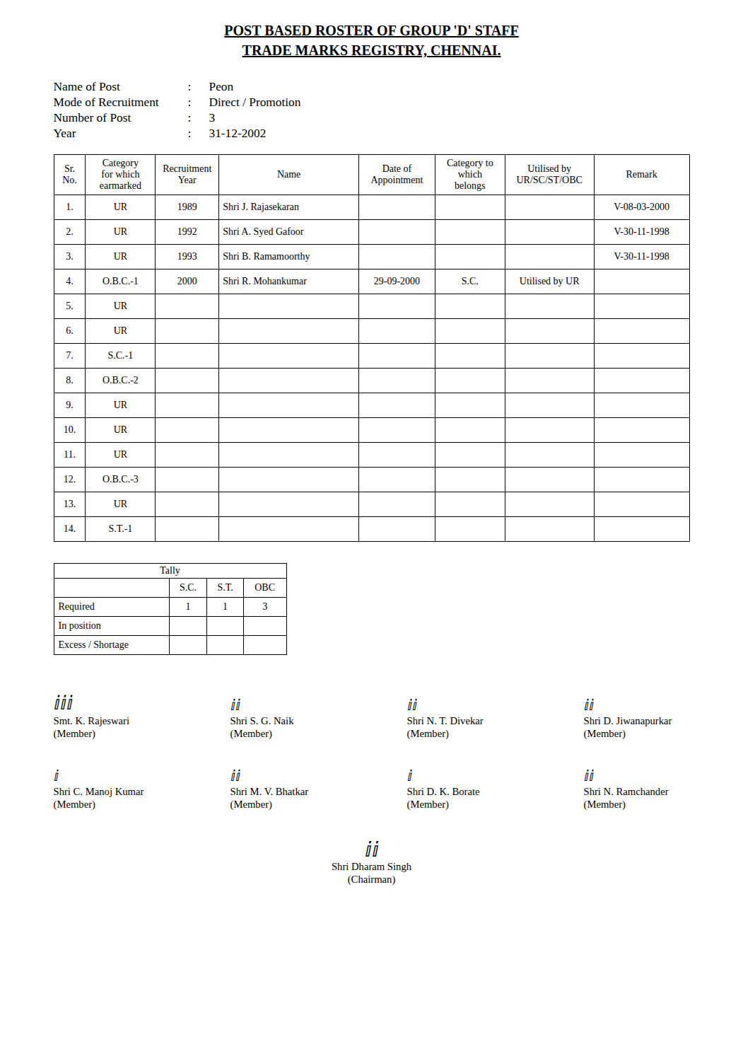POST BASED ROSTER OF GROUP 'D' STAFF
TRADE MARKS REGISTRY, CHENNAI.
| Name of Post | : | Peon |
| Mode of Recruitment | : | Direct / Promotion |
| Number of Post | : | 3 |
| Year | : | 31-12-2002 |
| Sr. No. | Category for which earmarked | Recruitment Year | Name | Date of Appointment | Category to which belongs | Utilised by UR/SC/ST/OBC | Remark |
| --- | --- | --- | --- | --- | --- | --- | --- |
| 1. | UR | 1989 | Shri J. Rajasekaran | | | | V-08-03-2000 |
| 2. | UR | 1992 | Shri A. Syed Gafoor | | | | V-30-11-1998 |
| 3. | UR | 1993 | Shri B. Ramamoorthy | | | | V-30-11-1998 |
| 4. | O.B.C.-1 | 2000 | Shri R. Mohankumar | 29-09-2000 | S.C. | Utilised by UR | |
| 5. | UR | | | | | | |
| 6. | UR | | | | | | |
| 7. | S.C.-1 | | | | | | |
| 8. | O.B.C.-2 | | | | | | |
| 9. | UR | | | | | | |
| 10. | UR | | | | | | |
| 11. | UR | | | | | | |
| 12. | O.B.C.-3 | | | | | | |
| 13. | UR | | | | | | |
| 14. | S.T.-1 | | | | | | |
Tally
| | S.C. | S.T. | OBC |
| --- | --- | --- | --- |
| Required | 1 | 1 | 3 |
| In position | | | |
| Excess / Shortage | | | |
ⅈⅈⅈ
Smt. K. Rajeswari
(Member)
ⅈⅈ
Shri S. G. Naik
(Member)
ⅈⅈ
Shri N. T. Divekar
(Member)
ⅈⅈ
Shri D. Jiwanapurkar
(Member)
ⅈ
Shri C. Manoj Kumar
(Member)
ⅈⅈ
Shri M. V. Bhatkar
(Member)
ⅈ
Shri D. K. Borate
(Member)
ⅈⅈ
Shri N. Ramchander
(Member)
ⅈⅈ
Shri Dharam Singh
(Chairman)